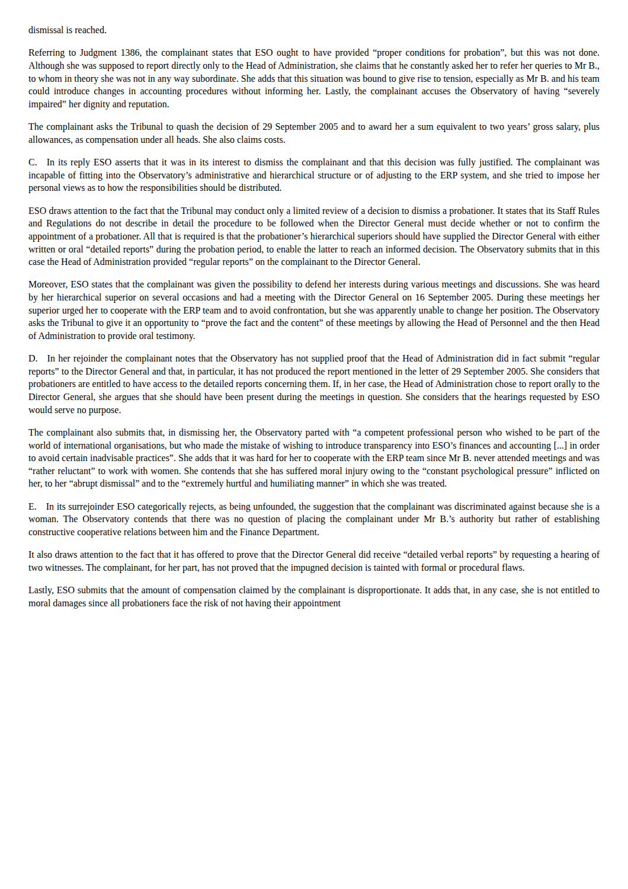dismissal is reached.
Referring to Judgment 1386, the complainant states that ESO ought to have provided “proper conditions for probation”, but this was not done. Although she was supposed to report directly only to the Head of Administration, she claims that he constantly asked her to refer her queries to Mr B., to whom in theory she was not in any way subordinate. She adds that this situation was bound to give rise to tension, especially as Mr B. and his team could introduce changes in accounting procedures without informing her. Lastly, the complainant accuses the Observatory of having “severely impaired” her dignity and reputation.
The complainant asks the Tribunal to quash the decision of 29 September 2005 and to award her a sum equivalent to two years’ gross salary, plus allowances, as compensation under all heads. She also claims costs.
C. In its reply ESO asserts that it was in its interest to dismiss the complainant and that this decision was fully justified. The complainant was incapable of fitting into the Observatory’s administrative and hierarchical structure or of adjusting to the ERP system, and she tried to impose her personal views as to how the responsibilities should be distributed.
ESO draws attention to the fact that the Tribunal may conduct only a limited review of a decision to dismiss a probationer. It states that its Staff Rules and Regulations do not describe in detail the procedure to be followed when the Director General must decide whether or not to confirm the appointment of a probationer. All that is required is that the probationer’s hierarchical superiors should have supplied the Director General with either written or oral “detailed reports” during the probation period, to enable the latter to reach an informed decision. The Observatory submits that in this case the Head of Administration provided “regular reports” on the complainant to the Director General.
Moreover, ESO states that the complainant was given the possibility to defend her interests during various meetings and discussions. She was heard by her hierarchical superior on several occasions and had a meeting with the Director General on 16 September 2005. During these meetings her superior urged her to cooperate with the ERP team and to avoid confrontation, but she was apparently unable to change her position. The Observatory asks the Tribunal to give it an opportunity to “prove the fact and the content” of these meetings by allowing the Head of Personnel and the then Head of Administration to provide oral testimony.
D. In her rejoinder the complainant notes that the Observatory has not supplied proof that the Head of Administration did in fact submit “regular reports” to the Director General and that, in particular, it has not produced the report mentioned in the letter of 29 September 2005. She considers that probationers are entitled to have access to the detailed reports concerning them. If, in her case, the Head of Administration chose to report orally to the Director General, she argues that she should have been present during the meetings in question. She considers that the hearings requested by ESO would serve no purpose.
The complainant also submits that, in dismissing her, the Observatory parted with “a competent professional person who wished to be part of the world of international organisations, but who made the mistake of wishing to introduce transparency into ESO’s finances and accounting [...] in order to avoid certain inadvisable practices”. She adds that it was hard for her to cooperate with the ERP team since Mr B. never attended meetings and was “rather reluctant” to work with women. She contends that she has suffered moral injury owing to the “constant psychological pressure” inflicted on her, to her “abrupt dismissal” and to the “extremely hurtful and humiliating manner” in which she was treated.
E. In its surrejoinder ESO categorically rejects, as being unfounded, the suggestion that the complainant was discriminated against because she is a woman. The Observatory contends that there was no question of placing the complainant under Mr B.’s authority but rather of establishing constructive cooperative relations between him and the Finance Department.
It also draws attention to the fact that it has offered to prove that the Director General did receive “detailed verbal reports” by requesting a hearing of two witnesses. The complainant, for her part, has not proved that the impugned decision is tainted with formal or procedural flaws.
Lastly, ESO submits that the amount of compensation claimed by the complainant is disproportionate. It adds that, in any case, she is not entitled to moral damages since all probationers face the risk of not having their appointment